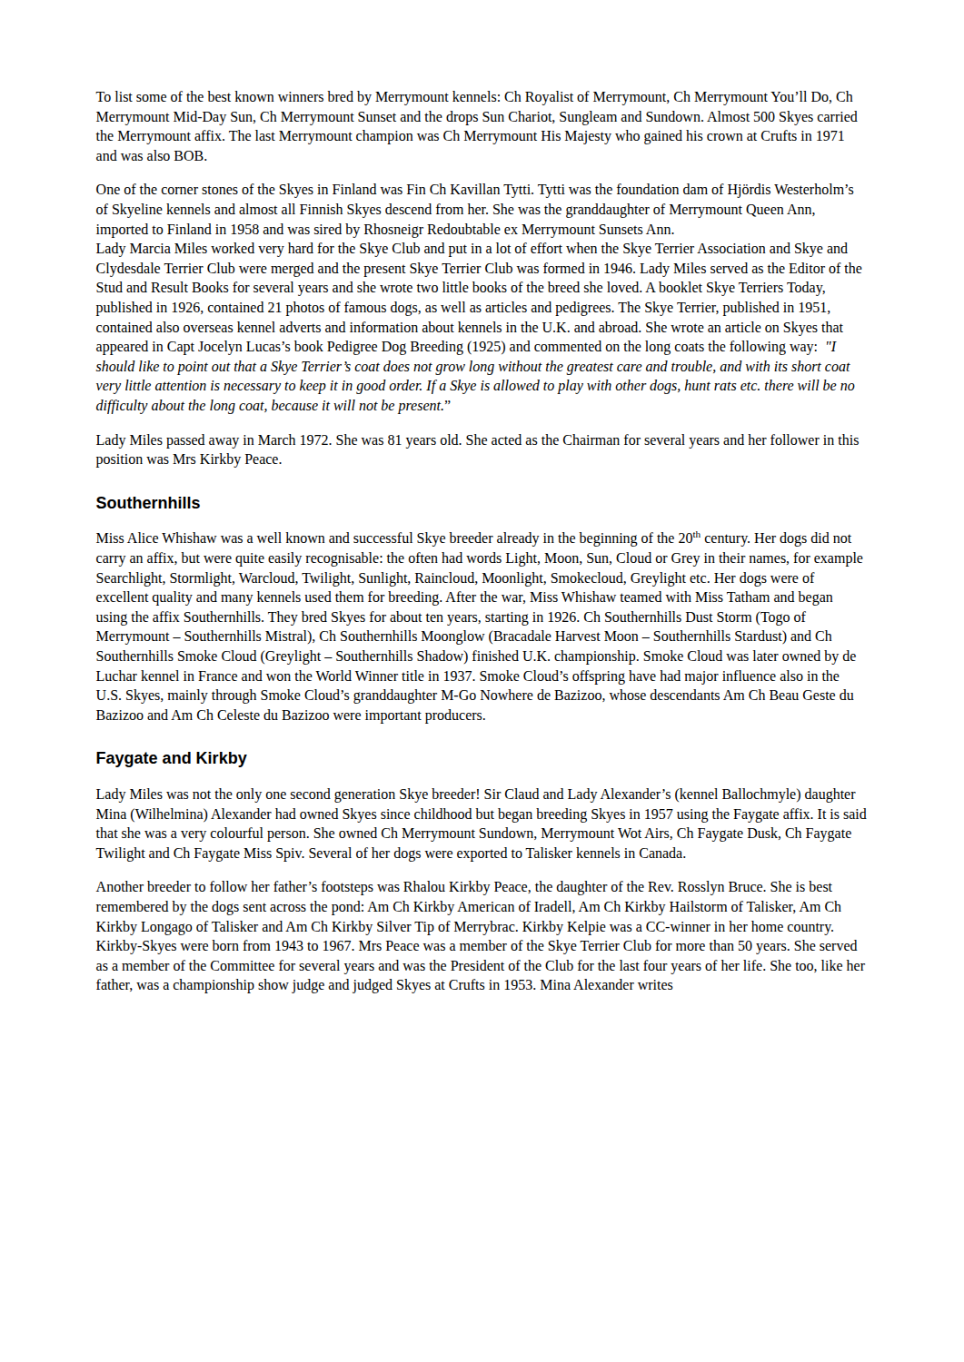To list some of the best known winners bred by Merrymount kennels: Ch Royalist of Merrymount, Ch Merrymount You’ll Do, Ch Merrymount Mid-Day Sun, Ch Merrymount Sunset and the drops Sun Chariot, Sungleam and Sundown. Almost 500 Skyes carried the Merrymount affix. The last Merrymount champion was Ch Merrymount His Majesty who gained his crown at Crufts in 1971 and was also BOB.
One of the corner stones of the Skyes in Finland was Fin Ch Kavillan Tytti. Tytti was the foundation dam of Hjördis Westerholm’s of Skyeline kennels and almost all Finnish Skyes descend from her. She was the granddaughter of Merrymount Queen Ann, imported to Finland in 1958 and was sired by Rhosneigr Redoubtable ex Merrymount Sunsets Ann.
Lady Marcia Miles worked very hard for the Skye Club and put in a lot of effort when the Skye Terrier Association and Skye and Clydesdale Terrier Club were merged and the present Skye Terrier Club was formed in 1946. Lady Miles served as the Editor of the Stud and Result Books for several years and she wrote two little books of the breed she loved. A booklet Skye Terriers Today, published in 1926, contained 21 photos of famous dogs, as well as articles and pedigrees. The Skye Terrier, published in 1951, contained also overseas kennel adverts and information about kennels in the U.K. and abroad. She wrote an article on Skyes that appeared in Capt Jocelyn Lucas’s book Pedigree Dog Breeding (1925) and commented on the long coats the following way: "I should like to point out that a Skye Terrier’s coat does not grow long without the greatest care and trouble, and with its short coat very little attention is necessary to keep it in good order. If a Skye is allowed to play with other dogs, hunt rats etc. there will be no difficulty about the long coat, because it will not be present.”
Lady Miles passed away in March 1972. She was 81 years old. She acted as the Chairman for several years and her follower in this position was Mrs Kirkby Peace.
Southernhills
Miss Alice Whishaw was a well known and successful Skye breeder already in the beginning of the 20th century. Her dogs did not carry an affix, but were quite easily recognisable: the often had words Light, Moon, Sun, Cloud or Grey in their names, for example Searchlight, Stormlight, Warcloud, Twilight, Sunlight, Raincloud, Moonlight, Smokecloud, Greylight etc. Her dogs were of excellent quality and many kennels used them for breeding. After the war, Miss Whishaw teamed with Miss Tatham and began using the affix Southernhills. They bred Skyes for about ten years, starting in 1926. Ch Southernhills Dust Storm (Togo of Merrymount – Southernhills Mistral), Ch Southernhills Moonglow (Bracadale Harvest Moon – Southernhills Stardust) and Ch Southernhills Smoke Cloud (Greylight – Southernhills Shadow) finished U.K. championship. Smoke Cloud was later owned by de Luchar kennel in France and won the World Winner title in 1937. Smoke Cloud’s offspring have had major influence also in the U.S. Skyes, mainly through Smoke Cloud’s granddaughter M-Go Nowhere de Bazizoo, whose descendants Am Ch Beau Geste du Bazizoo and Am Ch Celeste du Bazizoo were important producers.
Faygate and Kirkby
Lady Miles was not the only one second generation Skye breeder! Sir Claud and Lady Alexander’s (kennel Ballochmyle) daughter Mina (Wilhelmina) Alexander had owned Skyes since childhood but began breeding Skyes in 1957 using the Faygate affix. It is said that she was a very colourful person. She owned Ch Merrymount Sundown, Merrymount Wot Airs, Ch Faygate Dusk, Ch Faygate Twilight and Ch Faygate Miss Spiv. Several of her dogs were exported to Talisker kennels in Canada.
Another breeder to follow her father’s footsteps was Rhalou Kirkby Peace, the daughter of the Rev. Rosslyn Bruce. She is best remembered by the dogs sent across the pond: Am Ch Kirkby American of Iradell, Am Ch Kirkby Hailstorm of Talisker, Am Ch Kirkby Longago of Talisker and Am Ch Kirkby Silver Tip of Merrybrac. Kirkby Kelpie was a CC-winner in her home country. Kirkby-Skyes were born from 1943 to 1967. Mrs Peace was a member of the Skye Terrier Club for more than 50 years. She served as a member of the Committee for several years and was the President of the Club for the last four years of her life. She too, like her father, was a championship show judge and judged Skyes at Crufts in 1953. Mina Alexander writes